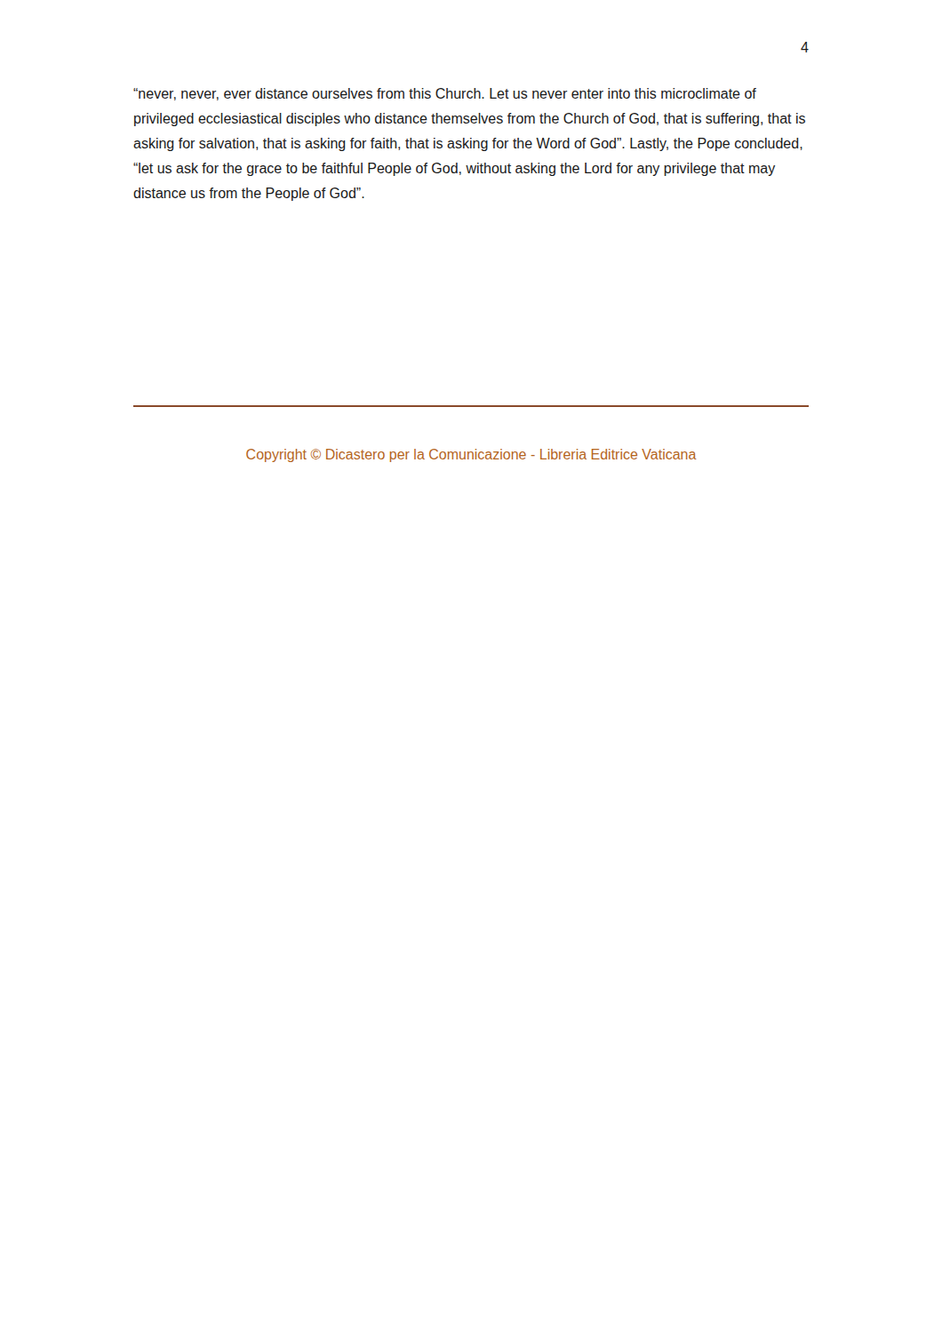4
“never, never, ever distance ourselves from this Church. Let us never enter into this microclimate of privileged ecclesiastical disciples who distance themselves from the Church of God, that is suffering, that is asking for salvation, that is asking for faith, that is asking for the Word of God”. Lastly, the Pope concluded, “let us ask for the grace to be faithful People of God, without asking the Lord for any privilege that may distance us from the People of God”.
Copyright © Dicastero per la Comunicazione - Libreria Editrice Vaticana